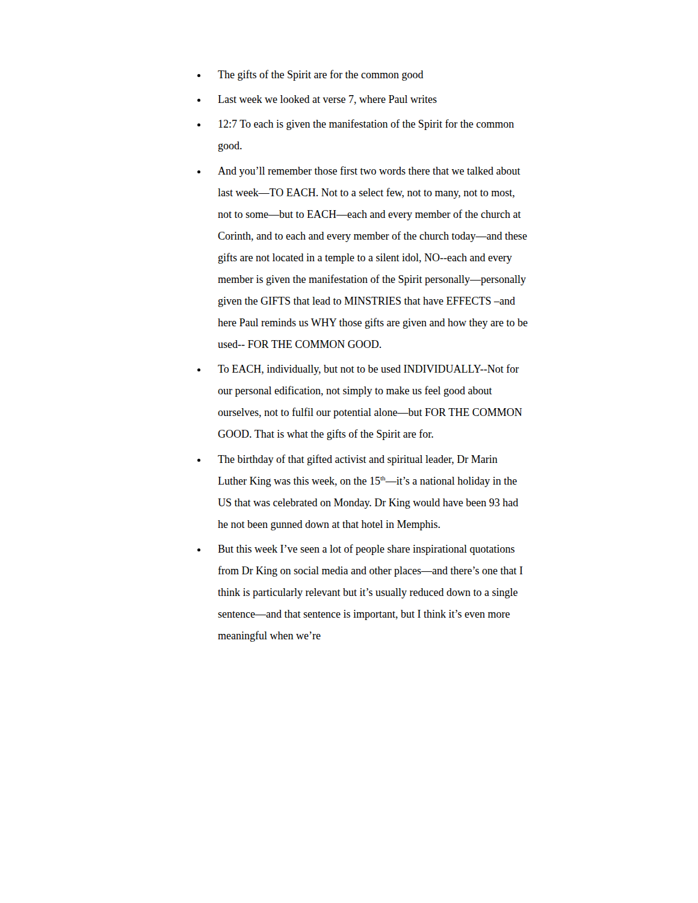The gifts of the Spirit are for the common good
Last week we looked at verse 7, where Paul writes
12:7 To each is given the manifestation of the Spirit for the common good.
And you’ll remember those first two words there that we talked about last week—TO EACH. Not to a select few, not to many, not to most, not to some—but to EACH—each and every member of the church at Corinth, and to each and every member of the church today—and these gifts are not located in a temple to a silent idol, NO--each and every member is given the manifestation of the Spirit personally—personally given the GIFTS that lead to MINSTRIES that have EFFECTS –and here Paul reminds us WHY those gifts are given and how they are to be used-- FOR THE COMMON GOOD.
To EACH, individually, but not to be used INDIVIDUALLY--Not for our personal edification, not simply to make us feel good about ourselves, not to fulfil our potential alone—but FOR THE COMMON GOOD. That is what the gifts of the Spirit are for.
The birthday of that gifted activist and spiritual leader, Dr Marin Luther King was this week, on the 15th—it’s a national holiday in the US that was celebrated on Monday. Dr King would have been 93 had he not been gunned down at that hotel in Memphis.
But this week I’ve seen a lot of people share inspirational quotations from Dr King on social media and other places—and there’s one that I think is particularly relevant but it’s usually reduced down to a single sentence—and that sentence is important, but I think it’s even more meaningful when we’re